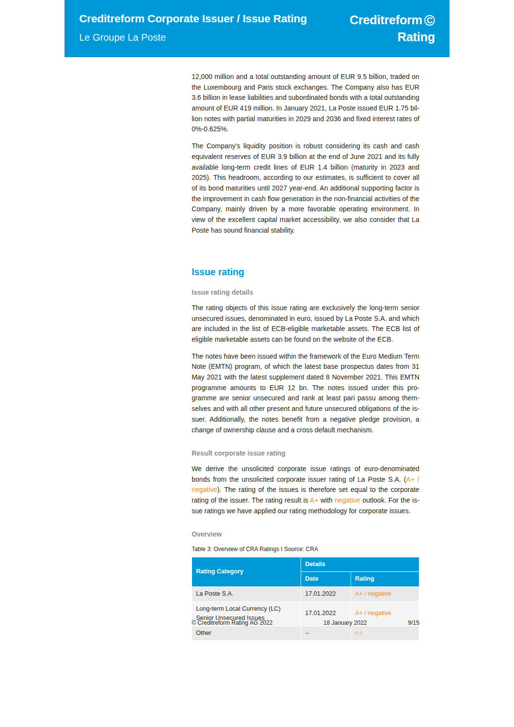Creditreform Corporate Issuer / Issue Rating
Le Groupe La Poste
CreditreformC
Rating
12,000 million and a total outstanding amount of EUR 9.5 billion, traded on the Luxembourg and Paris stock exchanges. The Company also has EUR 3.6 billion in lease liabilities and subordinated bonds with a total outstanding amount of EUR 419 million. In January 2021, La Poste issued EUR 1.75 billion notes with partial maturities in 2029 and 2036 and fixed interest rates of 0%-0.625%.
The Company's liquidity position is robust considering its cash and cash equivalent reserves of EUR 3.9 billion at the end of June 2021 and its fully available long-term credit lines of EUR 1.4 billion (maturity in 2023 and 2025). This headroom, according to our estimates, is sufficient to cover all of its bond maturities until 2027 year-end. An additional supporting factor is the improvement in cash flow generation in the non-financial activities of the Company, mainly driven by a more favorable operating environment. In view of the excellent capital market accessibility, we also consider that La Poste has sound financial stability.
Issue rating
Issue rating details
The rating objects of this issue rating are exclusively the long-term senior unsecured issues, denominated in euro, issued by La Poste S.A. and which are included in the list of ECB-eligible marketable assets. The ECB list of eligible marketable assets can be found on the website of the ECB.
The notes have been issued within the framework of the Euro Medium Term Note (EMTN) program, of which the latest base prospectus dates from 31 May 2021 with the latest supplement dated 8 November 2021. This EMTN programme amounts to EUR 12 bn. The notes issued under this programme are senior unsecured and rank at least pari passu among themselves and with all other present and future unsecured obligations of the issuer. Additionally, the notes benefit from a negative pledge provision, a change of ownership clause and a cross default mechanism.
Result corporate issue rating
We derive the unsolicited corporate issue ratings of euro-denominated bonds from the unsolicited corporate issuer rating of La Poste S.A. (A+ / negative). The rating of the issues is therefore set equal to the corporate rating of the issuer. The rating result is A+ with negative outlook. For the issue ratings we have applied our rating methodology for corporate issues.
Overview
Table 3: Overview of CRA Ratings I Source: CRA
| Rating Category | Details |
| --- | --- |
| Date | Rating |
| La Poste S.A. | 17.01.2022 | A+ / negative |
| Long-term Local Currency (LC) Senior Unsecured Issues | 17.01.2022 | A+ / negative |
| Other | -- | n.r. |
© Creditreform Rating AG 2022
18 January 2022
9/15